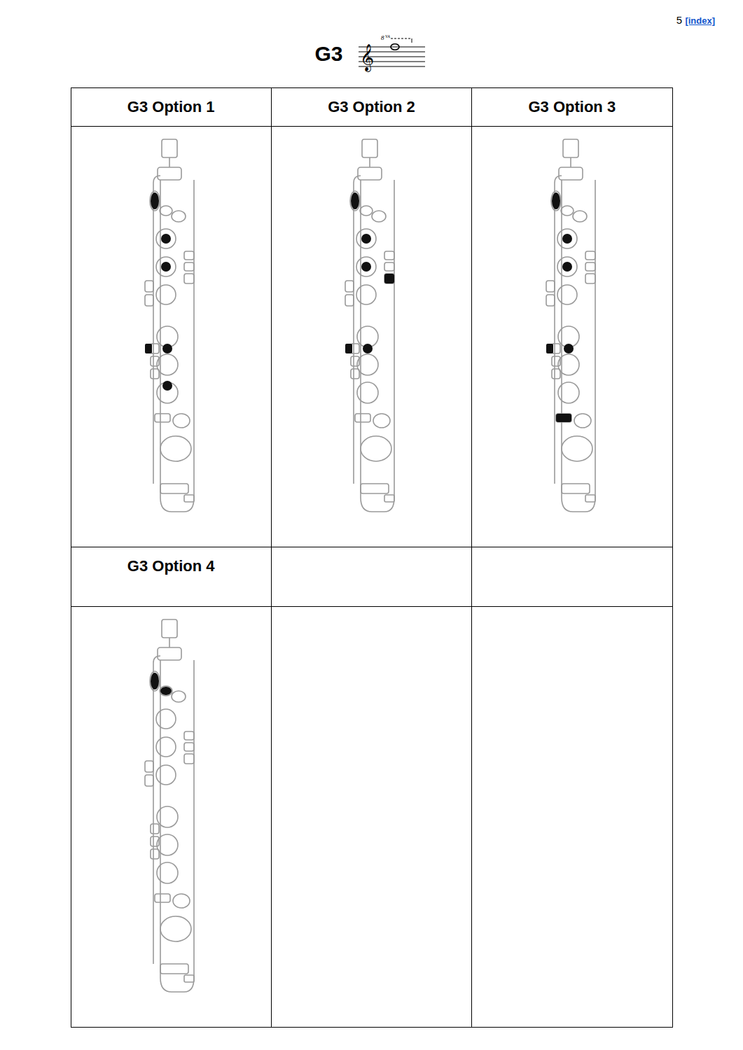5 [index]
G3
𝄞 8 VA
| G3 Option 1 | G3 Option 2 | G3 Option 3 |
| --- | --- | --- |
| G3 Option 4 | | |